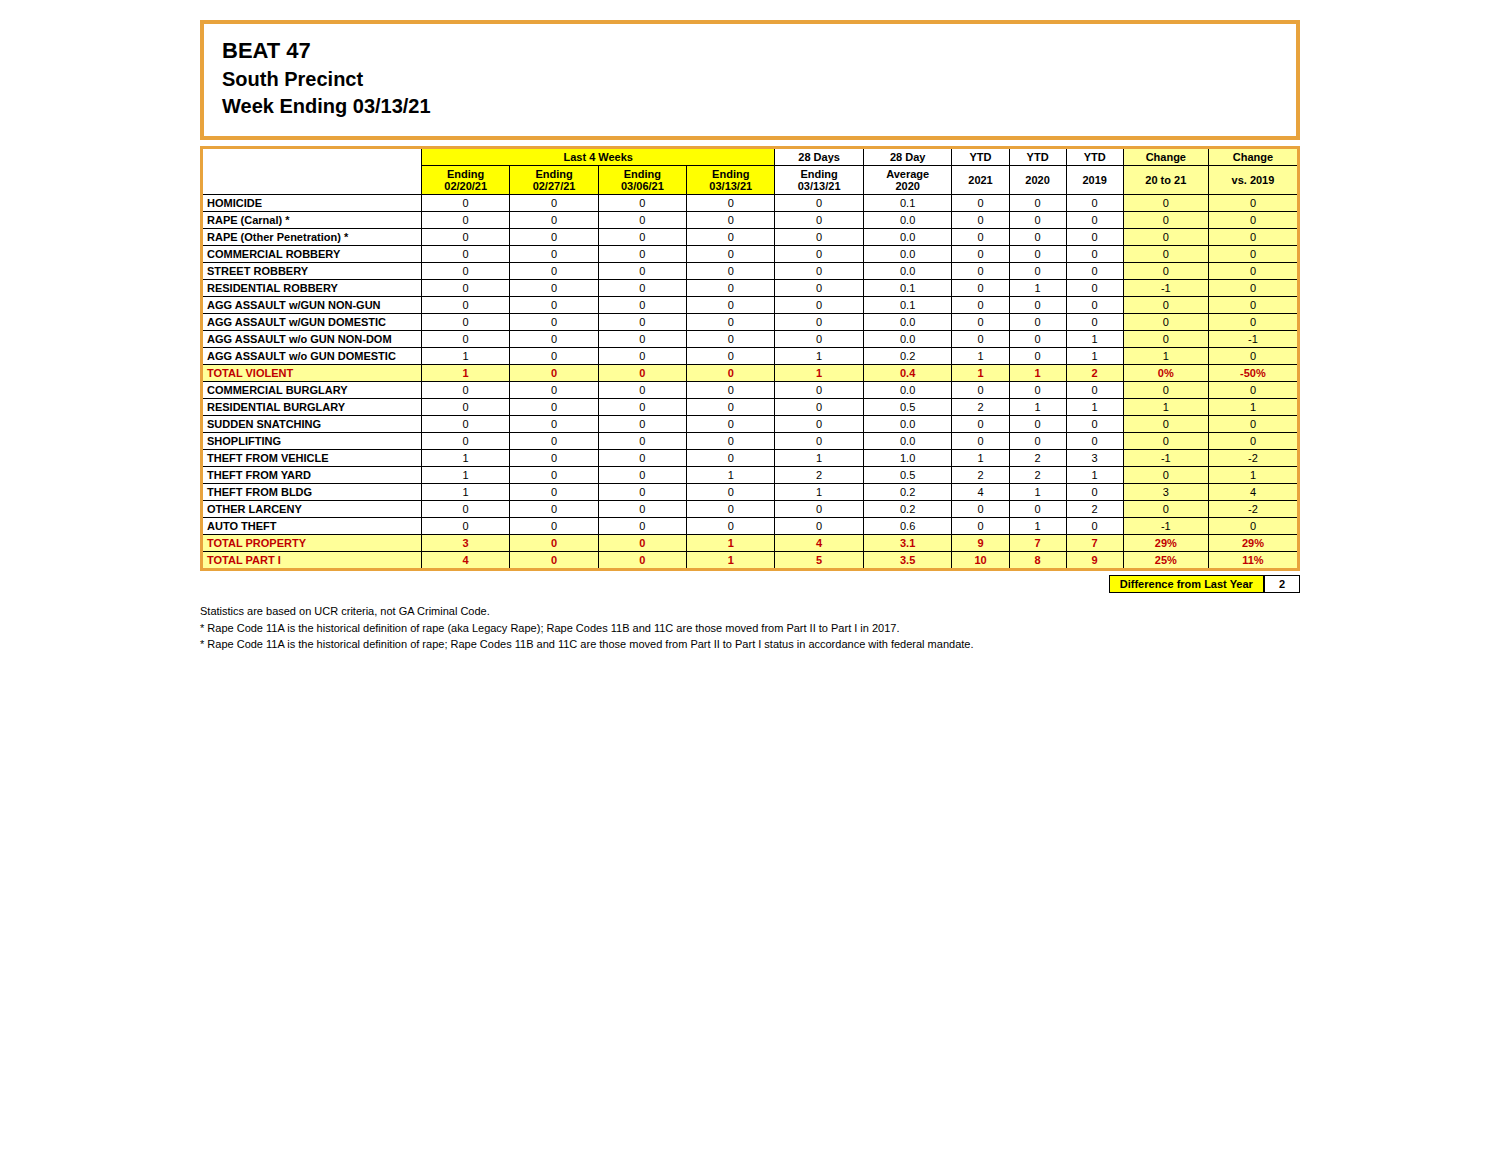BEAT 47
South Precinct
Week Ending 03/13/21
| | Last 4 Weeks | 28 Days | 28 Day | YTD | YTD | YTD | Change | Change |
| --- | --- | --- | --- | --- | --- | --- | --- | --- |
| Ending 02/20/21 | Ending 02/27/21 | Ending 03/06/21 | Ending 03/13/21 | Ending 03/13/21 | Average 2020 | 2021 | 2020 | 2019 | 20 to 21 | vs. 2019 |
| HOMICIDE | 0 | 0 | 0 | 0 | 0 | 0.1 | 0 | 0 | 0 | 0 | 0 |
| RAPE (Carnal) * | 0 | 0 | 0 | 0 | 0 | 0.0 | 0 | 0 | 0 | 0 | 0 |
| RAPE (Other Penetration) * | 0 | 0 | 0 | 0 | 0 | 0.0 | 0 | 0 | 0 | 0 | 0 |
| COMMERCIAL ROBBERY | 0 | 0 | 0 | 0 | 0 | 0.0 | 0 | 0 | 0 | 0 | 0 |
| STREET ROBBERY | 0 | 0 | 0 | 0 | 0 | 0.0 | 0 | 0 | 0 | 0 | 0 |
| RESIDENTIAL ROBBERY | 0 | 0 | 0 | 0 | 0 | 0.1 | 0 | 1 | 0 | -1 | 0 |
| AGG ASSAULT w/GUN NON-GUN | 0 | 0 | 0 | 0 | 0 | 0.1 | 0 | 0 | 0 | 0 | 0 |
| AGG ASSAULT w/GUN DOMESTIC | 0 | 0 | 0 | 0 | 0 | 0.0 | 0 | 0 | 0 | 0 | 0 |
| AGG ASSAULT w/o GUN NON-DOM | 0 | 0 | 0 | 0 | 0 | 0.0 | 0 | 0 | 1 | 0 | -1 |
| AGG ASSAULT w/o GUN DOMESTIC | 1 | 0 | 0 | 0 | 1 | 0.2 | 1 | 0 | 1 | 1 | 0 |
| TOTAL VIOLENT | 1 | 0 | 0 | 0 | 1 | 0.4 | 1 | 1 | 2 | 0% | -50% |
| COMMERCIAL BURGLARY | 0 | 0 | 0 | 0 | 0 | 0.0 | 0 | 0 | 0 | 0 | 0 |
| RESIDENTIAL BURGLARY | 0 | 0 | 0 | 0 | 0 | 0.5 | 2 | 1 | 1 | 1 | 1 |
| SUDDEN SNATCHING | 0 | 0 | 0 | 0 | 0 | 0.0 | 0 | 0 | 0 | 0 | 0 |
| SHOPLIFTING | 0 | 0 | 0 | 0 | 0 | 0.0 | 0 | 0 | 0 | 0 | 0 |
| THEFT FROM VEHICLE | 1 | 0 | 0 | 0 | 1 | 1.0 | 1 | 2 | 3 | -1 | -2 |
| THEFT FROM YARD | 1 | 0 | 0 | 1 | 2 | 0.5 | 2 | 2 | 1 | 0 | 1 |
| THEFT FROM BLDG | 1 | 0 | 0 | 0 | 1 | 0.2 | 4 | 1 | 0 | 3 | 4 |
| OTHER LARCENY | 0 | 0 | 0 | 0 | 0 | 0.2 | 0 | 0 | 2 | 0 | -2 |
| AUTO THEFT | 0 | 0 | 0 | 0 | 0 | 0.6 | 0 | 1 | 0 | -1 | 0 |
| TOTAL PROPERTY | 3 | 0 | 0 | 1 | 4 | 3.1 | 9 | 7 | 7 | 29% | 29% |
| TOTAL PART I | 4 | 0 | 0 | 1 | 5 | 3.5 | 10 | 8 | 9 | 25% | 11% |
Difference from Last Year 2
Statistics are based on UCR criteria, not GA Criminal Code.
* Rape Code 11A is the historical definition of rape (aka Legacy Rape); Rape Codes 11B and 11C are those moved from Part II to Part I in 2017.
* Rape Code 11A is the historical definition of rape; Rape Codes 11B and 11C are those moved from Part II to Part I status in accordance with federal mandate.